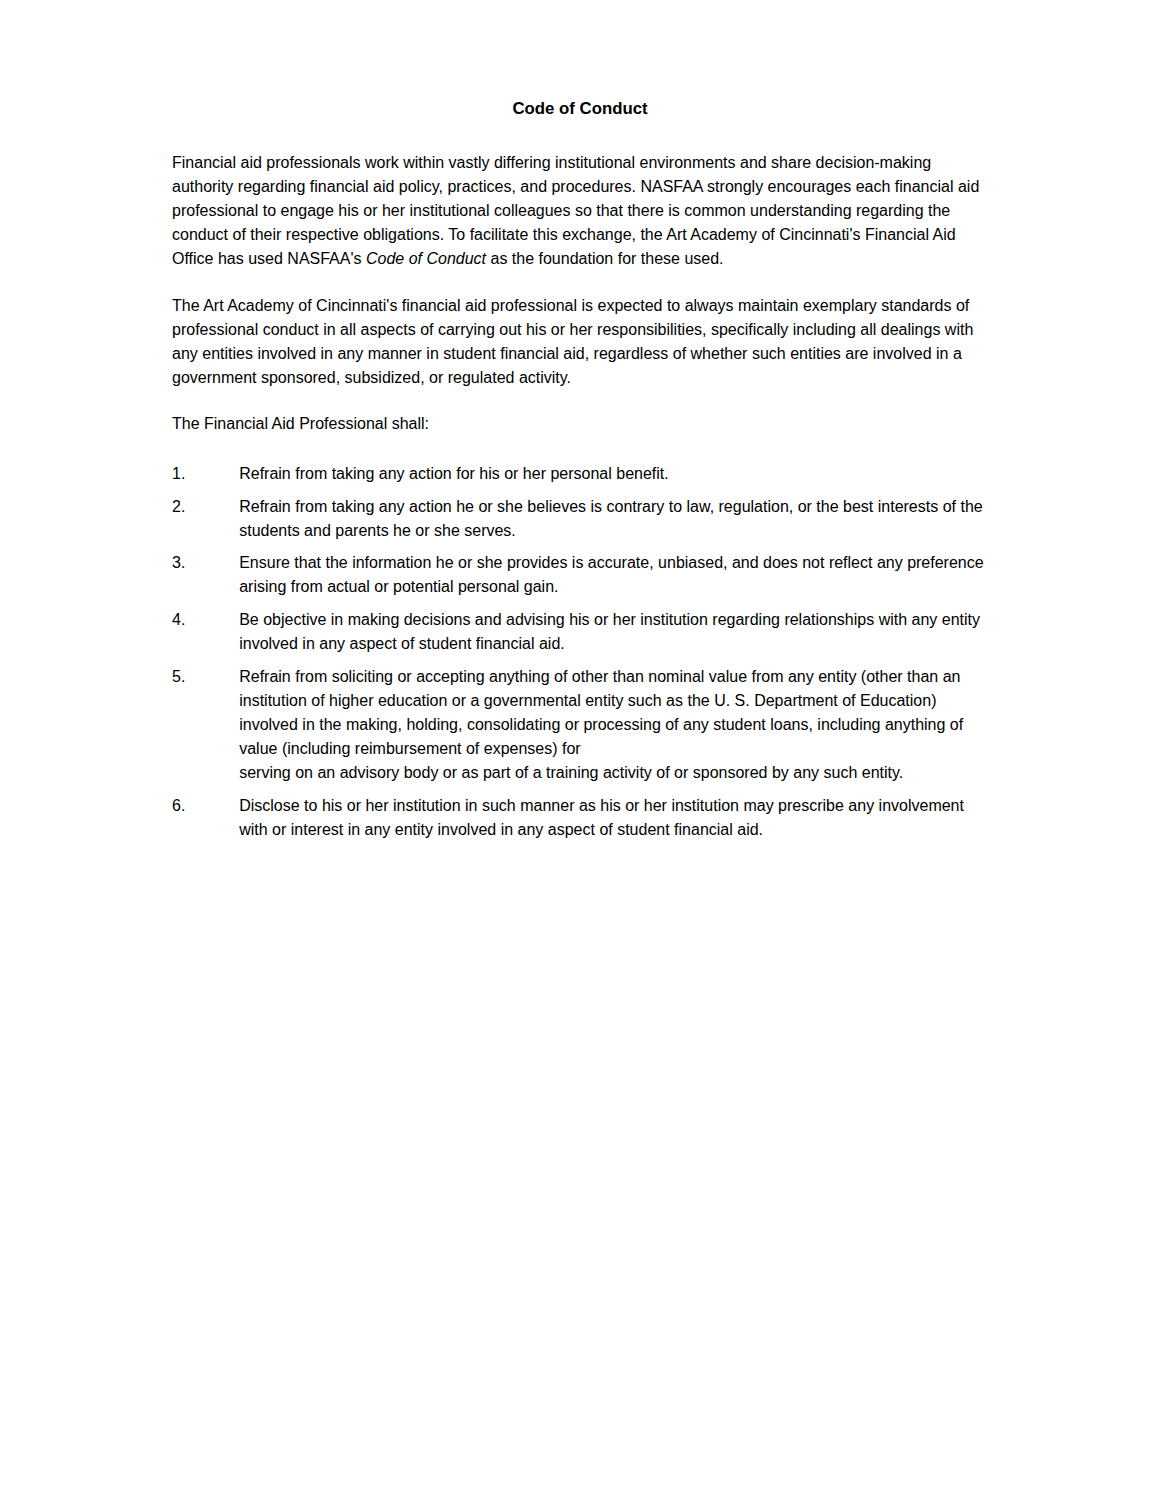Code of Conduct
Financial aid professionals work within vastly differing institutional environments and share decision‐making authority regarding financial aid policy, practices, and procedures. NASFAA strongly encourages each financial aid professional to engage his or her institutional colleagues so that there is common understanding regarding the conduct of their respective obligations. To facilitate this exchange, the Art Academy of Cincinnati's Financial Aid Office has used NASFAA's Code of Conduct as the foundation for these used.
The Art Academy of Cincinnati's financial aid professional is expected to always maintain exemplary standards of professional conduct in all aspects of carrying out his or her responsibilities, specifically including all dealings with any entities involved in any manner in student financial aid, regardless of whether such entities are involved in a government sponsored, subsidized, or regulated activity.
The Financial Aid Professional shall:
Refrain from taking any action for his or her personal benefit.
Refrain from taking any action he or she believes is contrary to law, regulation, or the best interests of the students and parents he or she serves.
Ensure that the information he or she provides is accurate, unbiased, and does not reflect any preference arising from actual or potential personal gain.
Be objective in making decisions and advising his or her institution regarding relationships with any entity involved in any aspect of student financial aid.
Refrain from soliciting or accepting anything of other than nominal value from any entity (other than an institution of higher education or a governmental entity such as the U. S. Department of Education) involved in the making, holding, consolidating or processing of any student loans, including anything of value (including reimbursement of expenses) for
serving on an advisory body or as part of a training activity of or sponsored by any such entity.
Disclose to his or her institution in such manner as his or her institution may prescribe any involvement with or interest in any entity involved in any aspect of student financial aid.